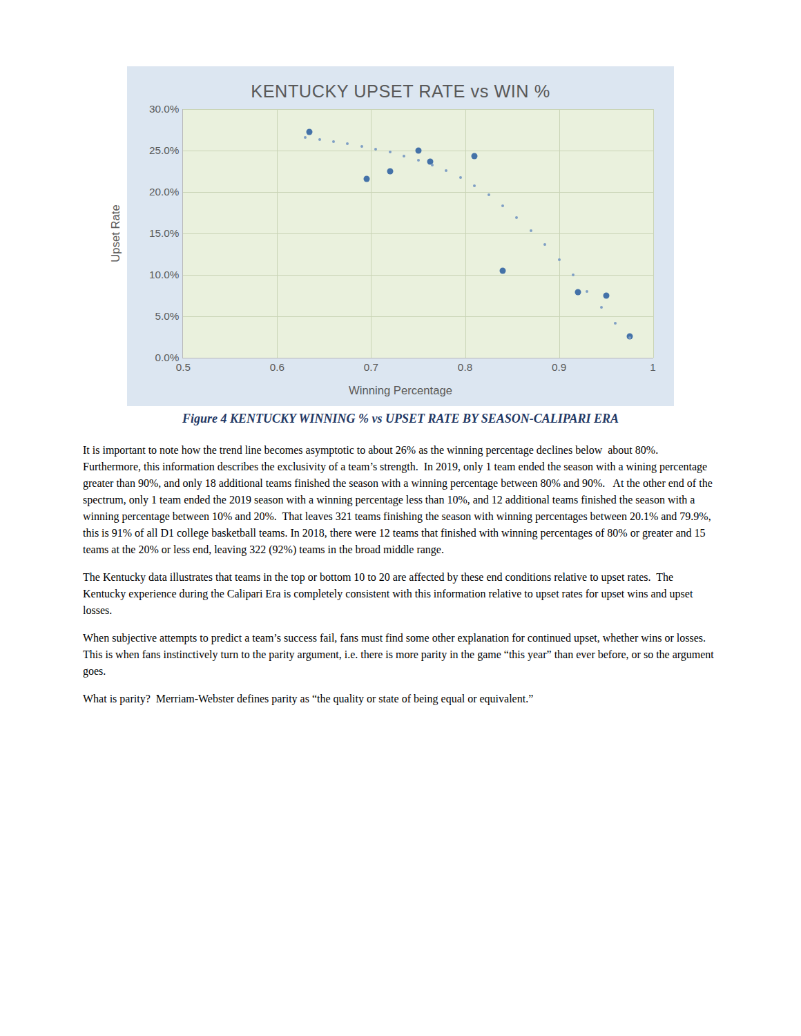KENTUCKY UPSET RATE vs WIN %
30.0%
25.0%
20.0%
15.0%
10.0%
5.0%
0.0%
0.5
0.6
0.7
0.8
0.9
1
Upset Rate
Winning Percentage
Figure 4 KENTUCKY WINNING % vs UPSET RATE BY SEASON-CALIPARI ERA
It is important to note how the trend line becomes asymptotic to about 26% as the winning percentage declines below about 80%. Furthermore, this information describes the exclusivity of a team’s strength. In 2019, only 1 team ended the season with a wining percentage greater than 90%, and only 18 additional teams finished the season with a winning percentage between 80% and 90%. At the other end of the spectrum, only 1 team ended the 2019 season with a winning percentage less than 10%, and 12 additional teams finished the season with a winning percentage between 10% and 20%. That leaves 321 teams finishing the season with winning percentages between 20.1% and 79.9%, this is 91% of all D1 college basketball teams. In 2018, there were 12 teams that finished with winning percentages of 80% or greater and 15 teams at the 20% or less end, leaving 322 (92%) teams in the broad middle range.
The Kentucky data illustrates that teams in the top or bottom 10 to 20 are affected by these end conditions relative to upset rates. The Kentucky experience during the Calipari Era is completely consistent with this information relative to upset rates for upset wins and upset losses.
When subjective attempts to predict a team’s success fail, fans must find some other explanation for continued upset, whether wins or losses. This is when fans instinctively turn to the parity argument, i.e. there is more parity in the game “this year” than ever before, or so the argument goes.
What is parity? Merriam-Webster defines parity as “the quality or state of being equal or equivalent.”